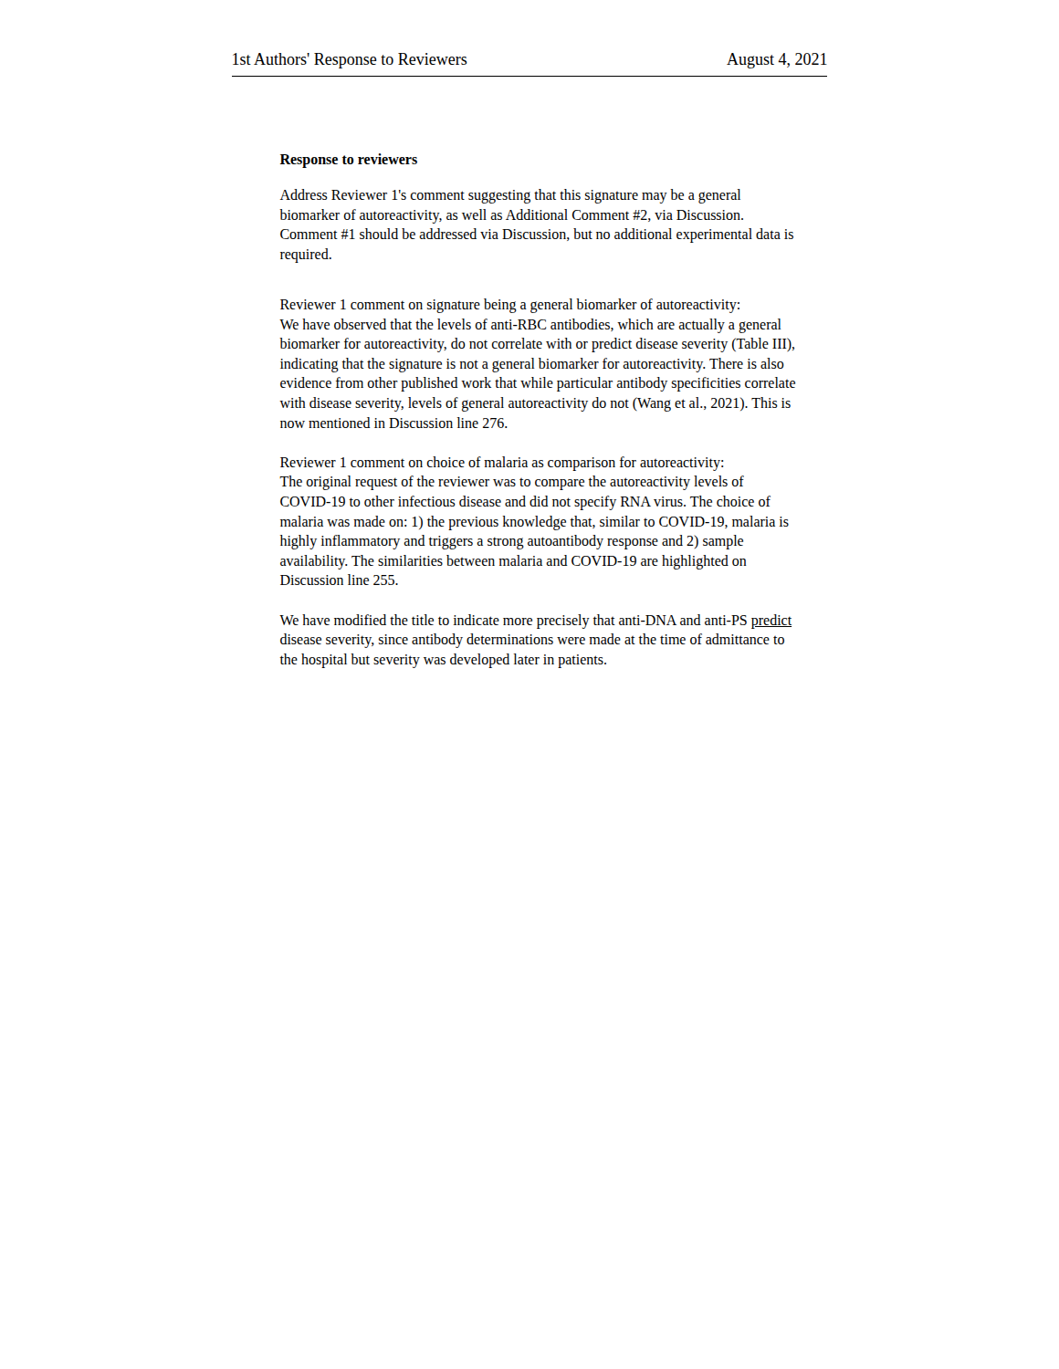1st Authors' Response to Reviewers
August 4, 2021
Response to reviewers
Address Reviewer 1's comment suggesting that this signature may be a general biomarker of autoreactivity, as well as Additional Comment #2, via Discussion. Comment #1 should be addressed via Discussion, but no additional experimental data is required.
Reviewer 1 comment on signature being a general biomarker of autoreactivity:
We have observed that the levels of anti-RBC antibodies, which are actually a general biomarker for autoreactivity, do not correlate with or predict disease severity (Table III), indicating that the signature is not a general biomarker for autoreactivity. There is also evidence from other published work that while particular antibody specificities correlate with disease severity, levels of general autoreactivity do not (Wang et al., 2021). This is now mentioned in Discussion line 276.
Reviewer 1 comment on choice of malaria as comparison for autoreactivity:
The original request of the reviewer was to compare the autoreactivity levels of COVID-19 to other infectious disease and did not specify RNA virus. The choice of malaria was made on: 1) the previous knowledge that, similar to COVID-19, malaria is highly inflammatory and triggers a strong autoantibody response and 2) sample availability. The similarities between malaria and COVID-19 are highlighted on Discussion line 255.
We have modified the title to indicate more precisely that anti-DNA and anti-PS predict disease severity, since antibody determinations were made at the time of admittance to the hospital but severity was developed later in patients.